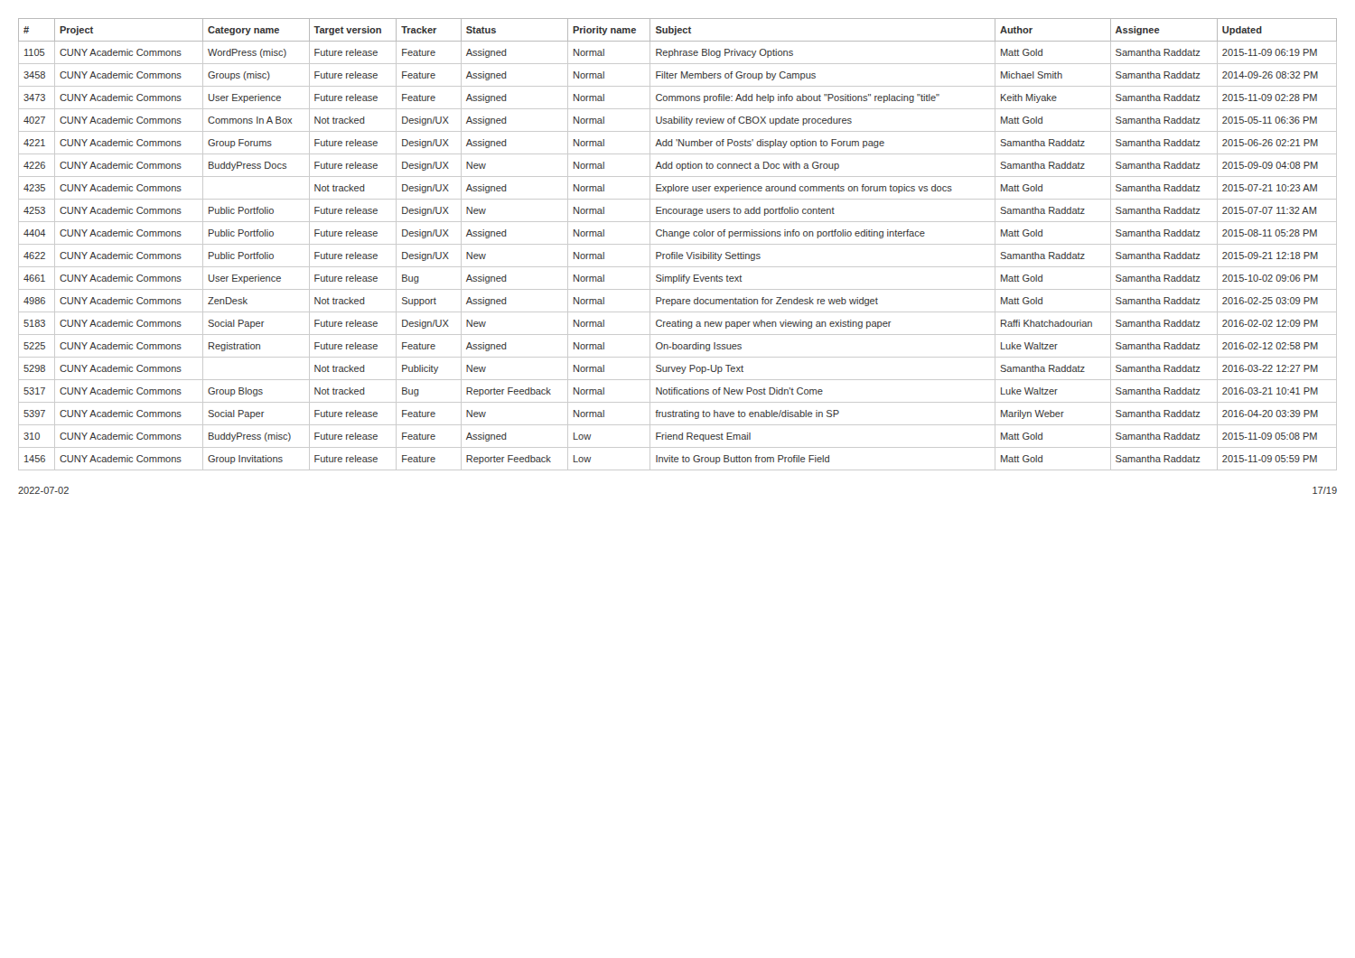| # | Project | Category name | Target version | Tracker | Status | Priority name | Subject | Author | Assignee | Updated |
| --- | --- | --- | --- | --- | --- | --- | --- | --- | --- | --- |
| 1105 | CUNY Academic Commons | WordPress (misc) | Future release | Feature | Assigned | Normal | Rephrase Blog Privacy Options | Matt Gold | Samantha Raddatz | 2015-11-09 06:19 PM |
| 3458 | CUNY Academic Commons | Groups (misc) | Future release | Feature | Assigned | Normal | Filter Members of Group by Campus | Michael Smith | Samantha Raddatz | 2014-09-26 08:32 PM |
| 3473 | CUNY Academic Commons | User Experience | Future release | Feature | Assigned | Normal | Commons profile: Add help info about "Positions" replacing "title" | Keith Miyake | Samantha Raddatz | 2015-11-09 02:28 PM |
| 4027 | CUNY Academic Commons | Commons In A Box | Not tracked | Design/UX | Assigned | Normal | Usability review of CBOX update procedures | Matt Gold | Samantha Raddatz | 2015-05-11 06:36 PM |
| 4221 | CUNY Academic Commons | Group Forums | Future release | Design/UX | Assigned | Normal | Add 'Number of Posts' display option to Forum page | Samantha Raddatz | Samantha Raddatz | 2015-06-26 02:21 PM |
| 4226 | CUNY Academic Commons | BuddyPress Docs | Future release | Design/UX | New | Normal | Add option to connect a Doc with a Group | Samantha Raddatz | Samantha Raddatz | 2015-09-09 04:08 PM |
| 4235 | CUNY Academic Commons | | Not tracked | Design/UX | Assigned | Normal | Explore user experience around comments on forum topics vs docs | Matt Gold | Samantha Raddatz | 2015-07-21 10:23 AM |
| 4253 | CUNY Academic Commons | Public Portfolio | Future release | Design/UX | New | Normal | Encourage users to add portfolio content | Samantha Raddatz | Samantha Raddatz | 2015-07-07 11:32 AM |
| 4404 | CUNY Academic Commons | Public Portfolio | Future release | Design/UX | Assigned | Normal | Change color of permissions info on portfolio editing interface | Matt Gold | Samantha Raddatz | 2015-08-11 05:28 PM |
| 4622 | CUNY Academic Commons | Public Portfolio | Future release | Design/UX | New | Normal | Profile Visibility Settings | Samantha Raddatz | Samantha Raddatz | 2015-09-21 12:18 PM |
| 4661 | CUNY Academic Commons | User Experience | Future release | Bug | Assigned | Normal | Simplify Events text | Matt Gold | Samantha Raddatz | 2015-10-02 09:06 PM |
| 4986 | CUNY Academic Commons | ZenDesk | Not tracked | Support | Assigned | Normal | Prepare documentation for Zendesk re web widget | Matt Gold | Samantha Raddatz | 2016-02-25 03:09 PM |
| 5183 | CUNY Academic Commons | Social Paper | Future release | Design/UX | New | Normal | Creating a new paper when viewing an existing paper | Raffi Khatchadourian | Samantha Raddatz | 2016-02-02 12:09 PM |
| 5225 | CUNY Academic Commons | Registration | Future release | Feature | Assigned | Normal | On-boarding Issues | Luke Waltzer | Samantha Raddatz | 2016-02-12 02:58 PM |
| 5298 | CUNY Academic Commons | | Not tracked | Publicity | New | Normal | Survey Pop-Up Text | Samantha Raddatz | Samantha Raddatz | 2016-03-22 12:27 PM |
| 5317 | CUNY Academic Commons | Group Blogs | Not tracked | Bug | Reporter Feedback | Normal | Notifications of New Post Didn't Come | Luke Waltzer | Samantha Raddatz | 2016-03-21 10:41 PM |
| 5397 | CUNY Academic Commons | Social Paper | Future release | Feature | New | Normal | frustrating to have to enable/disable in SP | Marilyn Weber | Samantha Raddatz | 2016-04-20 03:39 PM |
| 310 | CUNY Academic Commons | BuddyPress (misc) | Future release | Feature | Assigned | Low | Friend Request Email | Matt Gold | Samantha Raddatz | 2015-11-09 05:08 PM |
| 1456 | CUNY Academic Commons | Group Invitations | Future release | Feature | Reporter Feedback | Low | Invite to Group Button from Profile Field | Matt Gold | Samantha Raddatz | 2015-11-09 05:59 PM |
2022-07-02 17/19